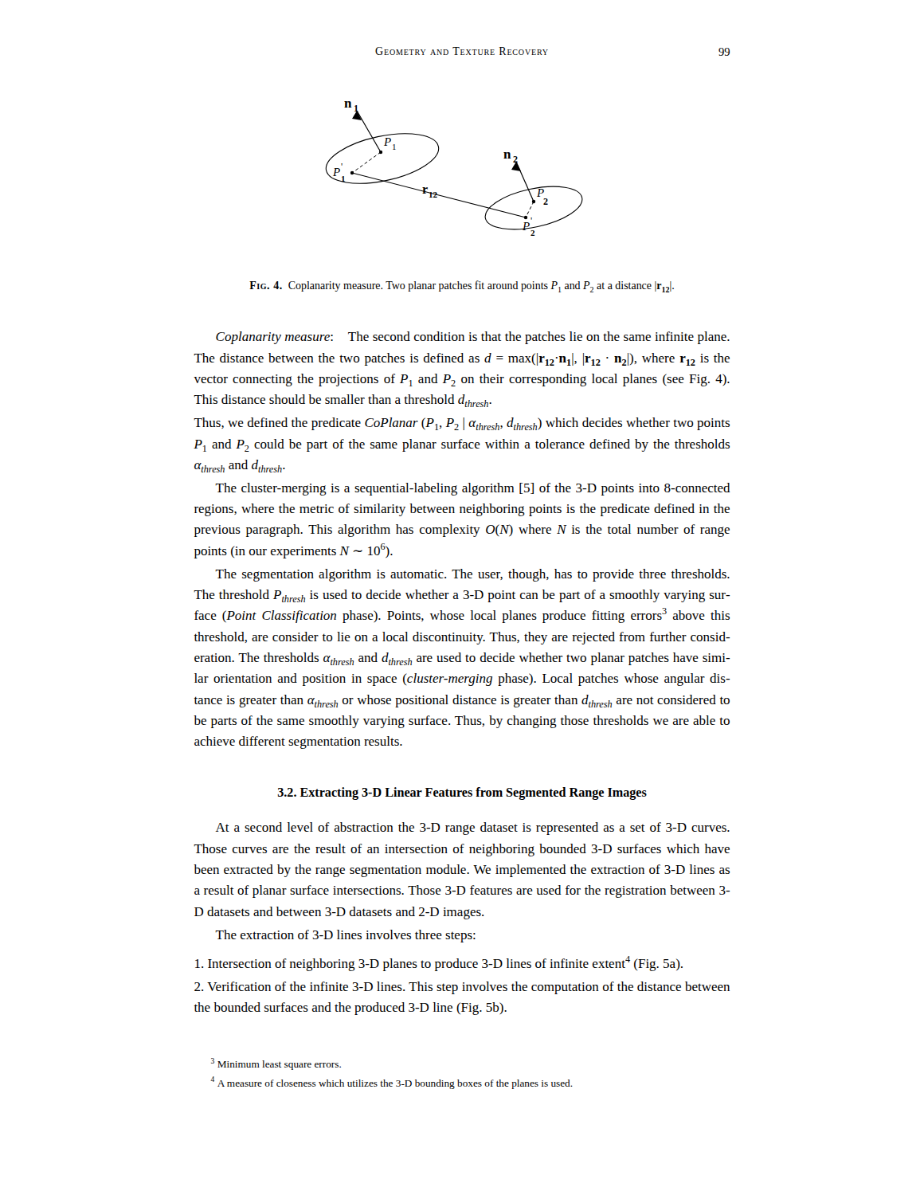Geometry and Texture Recovery 99
n 1 n 2 P 1 P ' 1 P 2 P ' 2 r 12
Fig. 4. Coplanarity measure. Two planar patches fit around points P1 and P2 at a distance |r12|.
Coplanarity measure: The second condition is that the patches lie on the same infinite plane. The distance between the two patches is defined as d = max(|r12·n1|, |r12 · n2|), where r12 is the vector connecting the projections of P1 and P2 on their corresponding local planes (see Fig. 4). This distance should be smaller than a threshold dthresh.
Thus, we defined the predicate CoPlanar (P1, P2 | αthresh, dthresh) which decides whether two points P1 and P2 could be part of the same planar surface within a tolerance defined by the thresholds αthresh and dthresh.
The cluster-merging is a sequential-labeling algorithm [5] of the 3-D points into 8-connected regions, where the metric of similarity between neighboring points is the predicate defined in the previous paragraph. This algorithm has complexity O(N) where N is the total number of range points (in our experiments N ∼ 106).
The segmentation algorithm is automatic. The user, though, has to provide three thresholds. The threshold Pthresh is used to decide whether a 3-D point can be part of a smoothly varying surface (Point Classification phase). Points, whose local planes produce fitting errors3 above this threshold, are consider to lie on a local discontinuity. Thus, they are rejected from further consideration. The thresholds αthresh and dthresh are used to decide whether two planar patches have similar orientation and position in space (cluster-merging phase). Local patches whose angular distance is greater than αthresh or whose positional distance is greater than dthresh are not considered to be parts of the same smoothly varying surface. Thus, by changing those thresholds we are able to achieve different segmentation results.
3.2. Extracting 3-D Linear Features from Segmented Range Images
At a second level of abstraction the 3-D range dataset is represented as a set of 3-D curves. Those curves are the result of an intersection of neighboring bounded 3-D surfaces which have been extracted by the range segmentation module. We implemented the extraction of 3-D lines as a result of planar surface intersections. Those 3-D features are used for the registration between 3-D datasets and between 3-D datasets and 2-D images.
The extraction of 3-D lines involves three steps:
Intersection of neighboring 3-D planes to produce 3-D lines of infinite extent4 (Fig. 5a).
Verification of the infinite 3-D lines. This step involves the computation of the distance between the bounded surfaces and the produced 3-D line (Fig. 5b).
3Minimum least square errors.
4A measure of closeness which utilizes the 3-D bounding boxes of the planes is used.